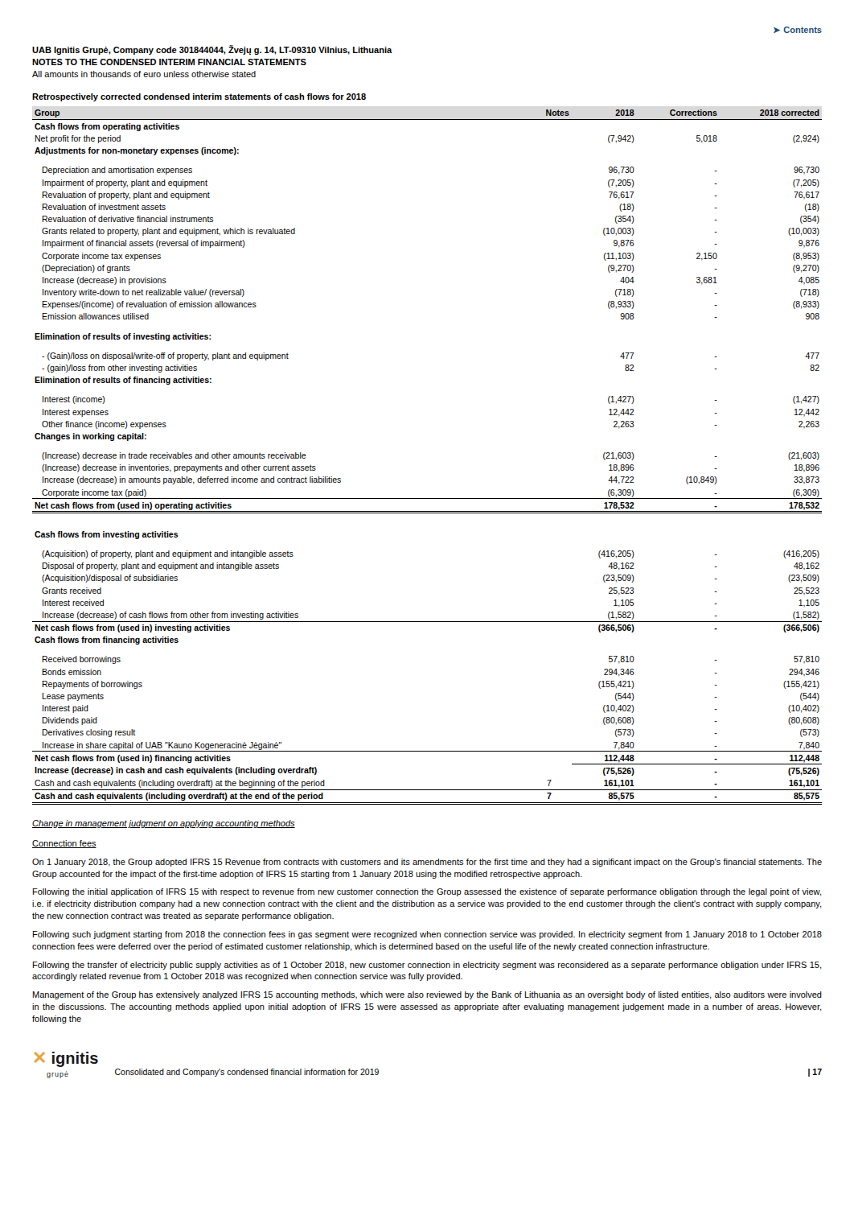➤Contents
UAB Ignitis Grupė, Company code 301844044, Žvejų g. 14, LT-09310 Vilnius, Lithuania
NOTES TO THE CONDENSED INTERIM FINANCIAL STATEMENTS
All amounts in thousands of euro unless otherwise stated
Retrospectively corrected condensed interim statements of cash flows for 2018
| Group | Notes | 2018 | Corrections | 2018 corrected |
| --- | --- | --- | --- | --- |
| Cash flows from operating activities | | | | |
| Net profit for the period | | (7,942) | 5,018 | (2,924) |
| Adjustments for non-monetary expenses (income): | | | | |
| Depreciation and amortisation expenses | | 96,730 | - | 96,730 |
| Impairment of property, plant and equipment | | (7,205) | - | (7,205) |
| Revaluation of property, plant and equipment | | 76,617 | - | 76,617 |
| Revaluation of investment assets | | (18) | - | (18) |
| Revaluation of derivative financial instruments | | (354) | - | (354) |
| Grants related to property, plant and equipment, which is revaluated | | (10,003) | - | (10,003) |
| Impairment of financial assets (reversal of impairment) | | 9,876 | - | 9,876 |
| Corporate income tax expenses | | (11,103) | 2,150 | (8,953) |
| (Depreciation) of grants | | (9,270) | - | (9,270) |
| Increase (decrease) in provisions | | 404 | 3,681 | 4,085 |
| Inventory write-down to net realizable value/ (reversal) | | (718) | - | (718) |
| Expenses/(income) of revaluation of emission allowances | | (8,933) | - | (8,933) |
| Emission allowances utilised | | 908 | - | 908 |
| Elimination of results of investing activities: | | | | |
| - (Gain)/loss on disposal/write-off of property, plant and equipment | | 477 | - | 477 |
| - (gain)/loss from other investing activities | | 82 | - | 82 |
| Elimination of results of financing activities: | | | | |
| Interest (income) | | (1,427) | - | (1,427) |
| Interest expenses | | 12,442 | - | 12,442 |
| Other finance (income) expenses | | 2,263 | - | 2,263 |
| Changes in working capital: | | | | |
| (Increase) decrease in trade receivables and other amounts receivable | | (21,603) | - | (21,603) |
| (Increase) decrease in inventories, prepayments and other current assets | | 18,896 | - | 18,896 |
| Increase (decrease) in amounts payable, deferred income and contract liabilities | | 44,722 | (10,849) | 33,873 |
| Corporate income tax (paid) | | (6,309) | - | (6,309) |
| Net cash flows from (used in) operating activities | | 178,532 | - | 178,532 |
| Cash flows from investing activities | | | | |
| (Acquisition) of property, plant and equipment and intangible assets | | (416,205) | - | (416,205) |
| Disposal of property, plant and equipment and intangible assets | | 48,162 | - | 48,162 |
| (Acquisition)/disposal of subsidiaries | | (23,509) | - | (23,509) |
| Grants received | | 25,523 | - | 25,523 |
| Interest received | | 1,105 | - | 1,105 |
| Increase (decrease) of cash flows from other from investing activities | | (1,582) | - | (1,582) |
| Net cash flows from (used in) investing activities | | (366,506) | - | (366,506) |
| Cash flows from financing activities | | | | |
| Received borrowings | | 57,810 | - | 57,810 |
| Bonds emission | | 294,346 | - | 294,346 |
| Repayments of borrowings | | (155,421) | - | (155,421) |
| Lease payments | | (544) | - | (544) |
| Interest paid | | (10,402) | - | (10,402) |
| Dividends paid | | (80,608) | - | (80,608) |
| Derivatives closing result | | (573) | - | (573) |
| Increase in share capital of UAB "Kauno Kogeneracinė Jėgainė" | | 7,840 | - | 7,840 |
| Net cash flows from (used in) financing activities | | 112,448 | - | 112,448 |
| Increase (decrease) in cash and cash equivalents (including overdraft) | | (75,526) | - | (75,526) |
| Cash and cash equivalents (including overdraft) at the beginning of the period | 7 | 161,101 | - | 161,101 |
| Cash and cash equivalents (including overdraft) at the end of the period | 7 | 85,575 | - | 85,575 |
Change in management judgment on applying accounting methods
Connection fees
On 1 January 2018, the Group adopted IFRS 15 Revenue from contracts with customers and its amendments for the first time and they had a significant impact on the Group's financial statements. The Group accounted for the impact of the first-time adoption of IFRS 15 starting from 1 January 2018 using the modified retrospective approach.
Following the initial application of IFRS 15 with respect to revenue from new customer connection the Group assessed the existence of separate performance obligation through the legal point of view, i.e. if electricity distribution company had a new connection contract with the client and the distribution as a service was provided to the end customer through the client's contract with supply company, the new connection contract was treated as separate performance obligation.
Following such judgment starting from 2018 the connection fees in gas segment were recognized when connection service was provided. In electricity segment from 1 January 2018 to 1 October 2018 connection fees were deferred over the period of estimated customer relationship, which is determined based on the useful life of the newly created connection infrastructure.
Following the transfer of electricity public supply activities as of 1 October 2018, new customer connection in electricity segment was reconsidered as a separate performance obligation under IFRS 15, accordingly related revenue from 1 October 2018 was recognized when connection service was fully provided.
Management of the Group has extensively analyzed IFRS 15 accounting methods, which were also reviewed by the Bank of Lithuania as an oversight body of listed entities, also auditors were involved in the discussions. The accounting methods applied upon initial adoption of IFRS 15 were assessed as appropriate after evaluating management judgement made in a number of areas. However, following the
✕ ignitisgrupė
Consolidated and Company's condensed financial information for 2019
| 17